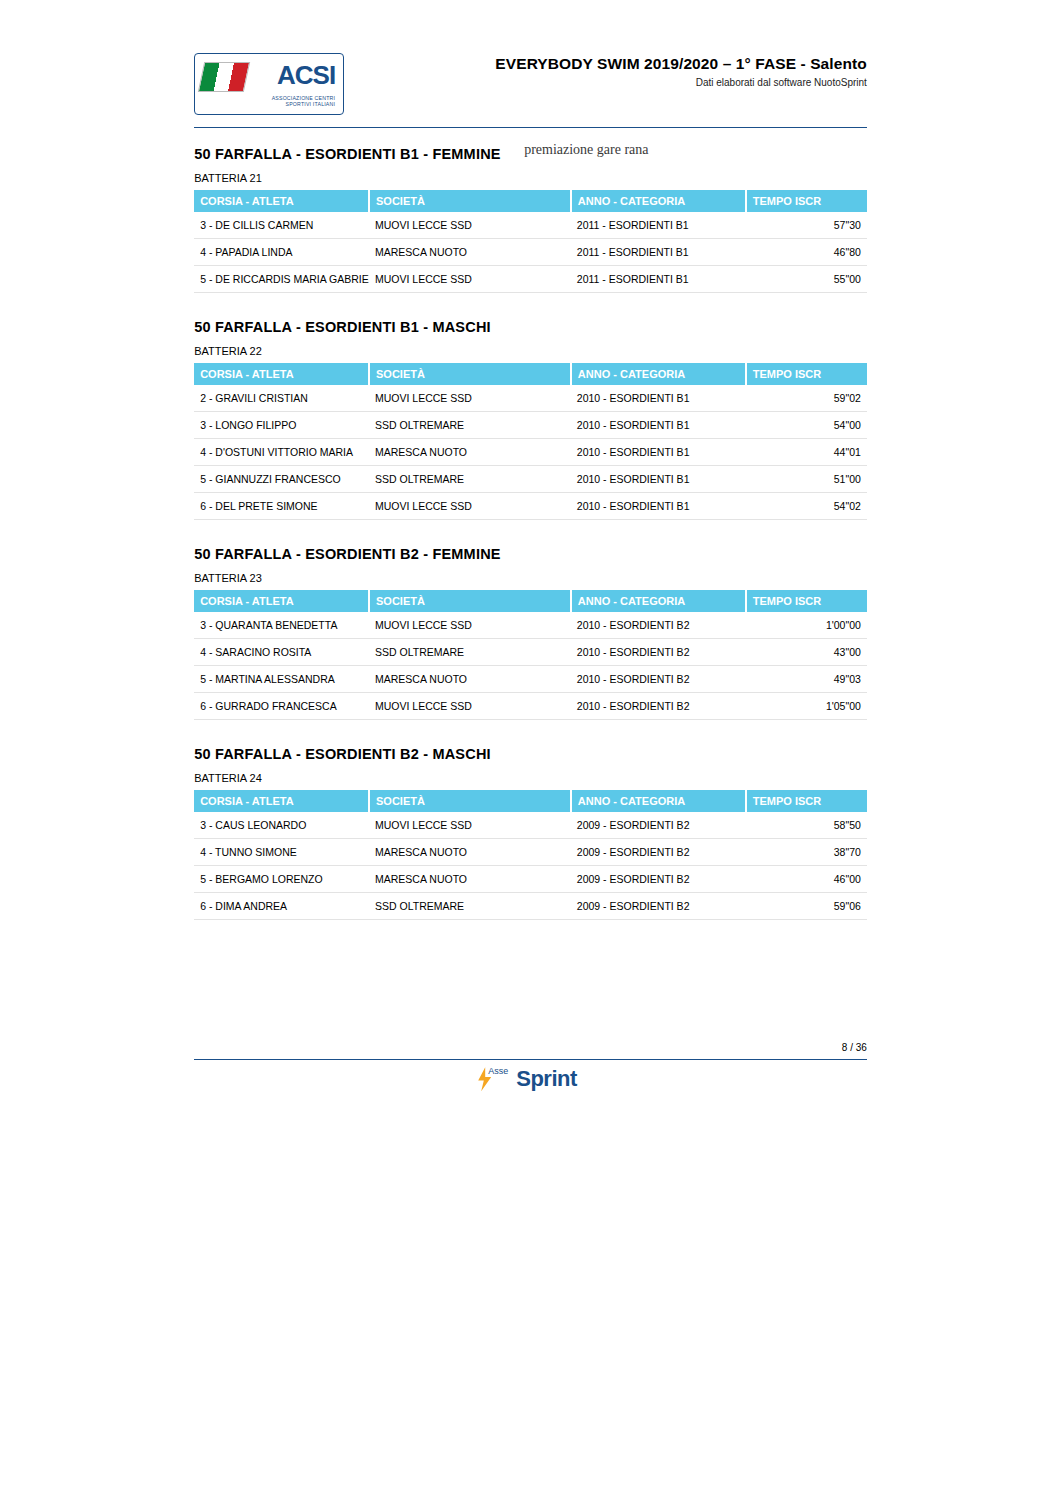ACSI
ASSOCIAZIONE CENTRI
SPORTIVI ITALIANI
EVERYBODY SWIM 2019/2020 – 1° FASE - Salento
Dati elaborati dal software NuotoSprint
50 FARFALLA - ESORDIENTI B1 - FEMMINE
premiazione gare rana
BATTERIA 21
| CORSIA - ATLETA | SOCIETÀ | ANNO - CATEGORIA | TEMPO ISCR |
| --- | --- | --- | --- |
| 3 - DE CILLIS CARMEN | MUOVI LECCE SSD | 2011 - ESORDIENTI B1 | 57"30 |
| 4 - PAPADIA LINDA | MARESCA NUOTO | 2011 - ESORDIENTI B1 | 46"80 |
| 5 - DE RICCARDIS MARIA GABRIELLA | MUOVI LECCE SSD | 2011 - ESORDIENTI B1 | 55"00 |
50 FARFALLA - ESORDIENTI B1 - MASCHI
BATTERIA 22
| CORSIA - ATLETA | SOCIETÀ | ANNO - CATEGORIA | TEMPO ISCR |
| --- | --- | --- | --- |
| 2 - GRAVILI CRISTIAN | MUOVI LECCE SSD | 2010 - ESORDIENTI B1 | 59"02 |
| 3 - LONGO FILIPPO | SSD OLTREMARE | 2010 - ESORDIENTI B1 | 54"00 |
| 4 - D'OSTUNI VITTORIO MARIA | MARESCA NUOTO | 2010 - ESORDIENTI B1 | 44"01 |
| 5 - GIANNUZZI FRANCESCO | SSD OLTREMARE | 2010 - ESORDIENTI B1 | 51"00 |
| 6 - DEL PRETE SIMONE | MUOVI LECCE SSD | 2010 - ESORDIENTI B1 | 54"02 |
50 FARFALLA - ESORDIENTI B2 - FEMMINE
BATTERIA 23
| CORSIA - ATLETA | SOCIETÀ | ANNO - CATEGORIA | TEMPO ISCR |
| --- | --- | --- | --- |
| 3 - QUARANTA BENEDETTA | MUOVI LECCE SSD | 2010 - ESORDIENTI B2 | 1'00"00 |
| 4 - SARACINO ROSITA | SSD OLTREMARE | 2010 - ESORDIENTI B2 | 43"00 |
| 5 - MARTINA ALESSANDRA | MARESCA NUOTO | 2010 - ESORDIENTI B2 | 49"03 |
| 6 - GURRADO FRANCESCA | MUOVI LECCE SSD | 2010 - ESORDIENTI B2 | 1'05"00 |
50 FARFALLA - ESORDIENTI B2 - MASCHI
BATTERIA 24
| CORSIA - ATLETA | SOCIETÀ | ANNO - CATEGORIA | TEMPO ISCR |
| --- | --- | --- | --- |
| 3 - CAUS LEONARDO | MUOVI LECCE SSD | 2009 - ESORDIENTI B2 | 58"50 |
| 4 - TUNNO SIMONE | MARESCA NUOTO | 2009 - ESORDIENTI B2 | 38"70 |
| 5 - BERGAMO LORENZO | MARESCA NUOTO | 2009 - ESORDIENTI B2 | 46"00 |
| 6 - DIMA ANDREA | SSD OLTREMARE | 2009 - ESORDIENTI B2 | 59"06 |
8 / 36
Asse Sprint